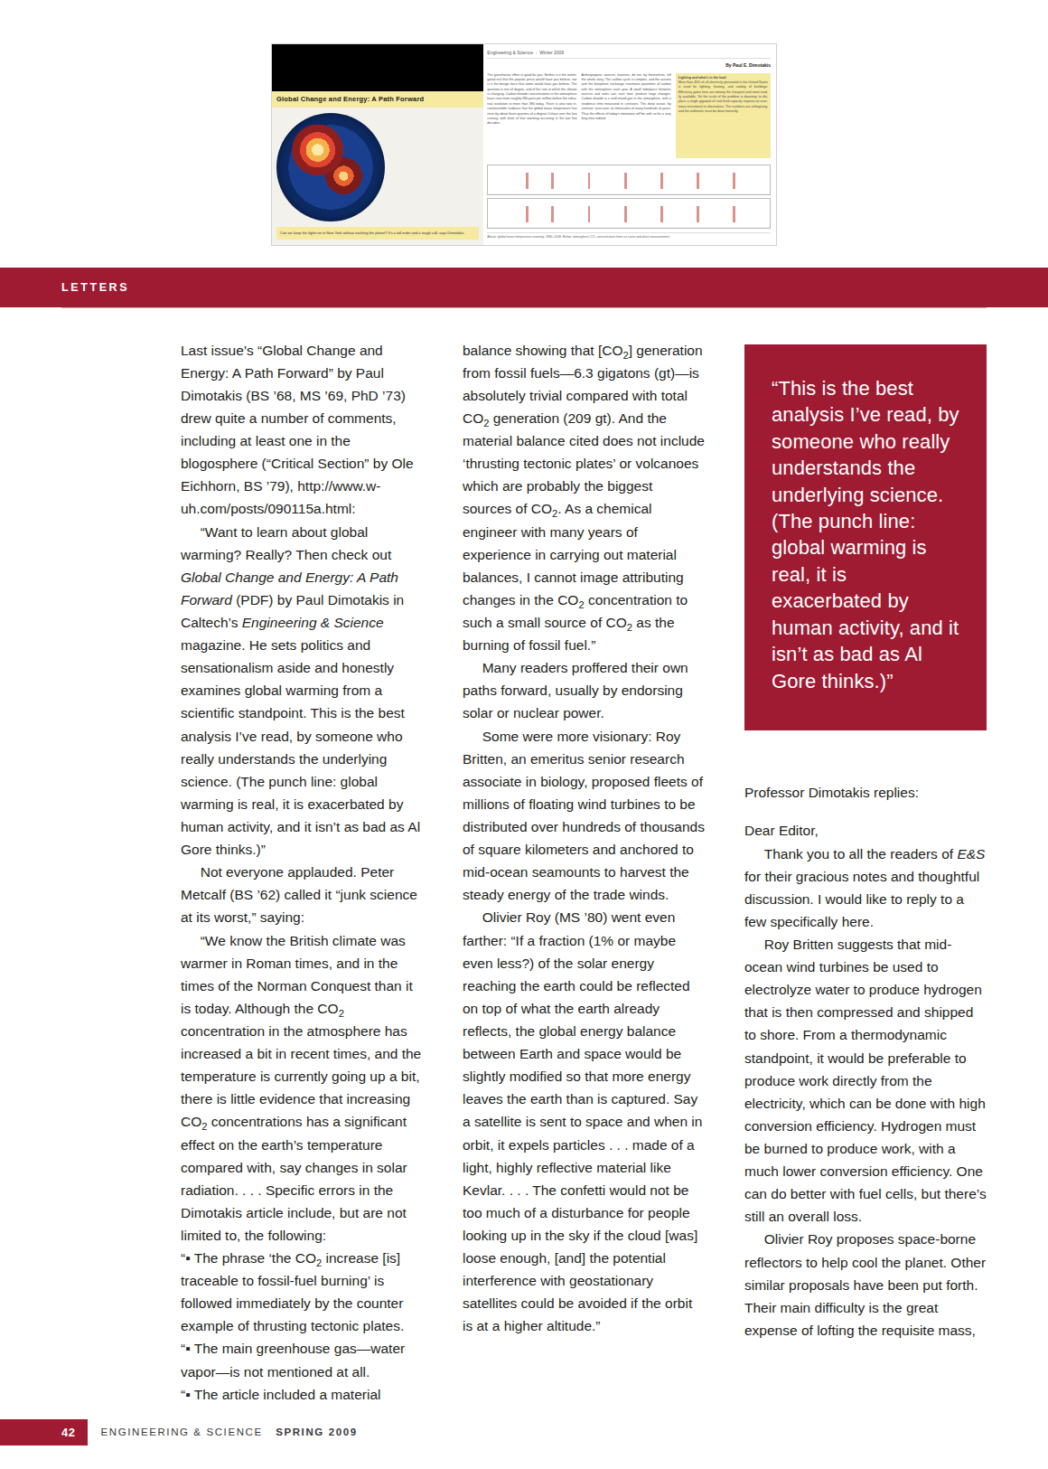Global Change and Energy: A Path Forward
Can we keep the lights on in New York without trashing the planet? It’s a tall order and a tough call, says Dimotakis.
Engineering & Science · Winter 2009
By Paul E. Dimotakis
The greenhouse effect is good for you. Neither is it the unmitigated evil that the popular press would have you believe, nor is it the benign force that some would have you believe. The question is one of degree, and of the rate at which the climate is changing. Carbon dioxide concentrations in the atmosphere have risen from roughly 280 parts per million before the industrial revolution to more than 380 today. There is also now incontrovertible evidence that the global mean temperature has risen by about three-quarters of a degree Celsius over the last century, with most of that warming occurring in the last few decades.
Anthropogenic sources, however, do not, by themselves, tell the whole story. The carbon cycle is complex, and the oceans and the biosphere exchange enormous quantities of carbon with the atmosphere each year. A small imbalance between sources and sinks can, over time, produce large changes. Carbon dioxide is a well-mixed gas in the atmosphere, with a residence time measured in centuries. The deep ocean, by contrast, turns over on timescales of many hundreds of years. Thus the effects of today’s emissions will be with us for a very long time indeed.
Lighting and what’s in the load
More than 40% of all electricity generated in the United States is used for lighting, heating, and cooling of buildings. Efficiency gains here are among the cheapest and most readily available. Yet the scale of the problem is daunting: to displace a single gigawatt of coal-fired capacity requires an enormous investment in alternatives. The numbers are unforgiving, and the arithmetic must be done honestly.
Above: global mean temperature anomaly, 1880–2008. Below: atmospheric CO₂ concentration from ice cores and direct measurement.
Letters
Last issue’s “Global Change and Energy: A Path Forward” by Paul Dimotakis (BS ’68, MS ’69, PhD ’73) drew quite a number of comments, including at least one in the blogosphere (“Critical Section” by Ole Eichhorn, BS ’79), http://www.w-uh.com/posts/090115a.html:
“Want to learn about global warming? Really? Then check out Global Change and Energy: A Path Forward (PDF) by Paul Dimotakis in Caltech’s Engineering & Science magazine. He sets politics and sensationalism aside and honestly examines global warming from a scientific standpoint. This is the best analysis I’ve read, by someone who really understands the underlying science. (The punch line: global warming is real, it is exacerbated by human activity, and it isn’t as bad as Al Gore thinks.)”
Not everyone applauded. Peter Metcalf (BS ’62) called it “junk science at its worst,” saying:
“We know the British climate was warmer in Roman times, and in the times of the Norman Conquest than it is today. Although the CO2 concentration in the atmosphere has increased a bit in recent times, and the temperature is currently going up a bit, there is little evidence that increasing CO2 concentrations has a significant effect on the earth’s temperature compared with, say changes in solar radiation. . . . Specific errors in the Dimotakis article include, but are not limited to, the following:
“▪ The phrase ‘the CO2 increase [is] traceable to fossil-fuel burning’ is followed immediately by the counter example of thrusting tectonic plates.
“▪ The main greenhouse gas—water vapor—is not mentioned at all.
“▪ The article included a material
balance showing that [CO2] generation from fossil fuels—6.3 gigatons (gt)—is absolutely trivial compared with total CO2 generation (209 gt). And the material balance cited does not include ‘thrusting tectonic plates’ or volcanoes which are probably the biggest sources of CO2. As a chemical engineer with many years of experience in carrying out material balances, I cannot image attributing changes in the CO2 concentration to such a small source of CO2 as the burning of fossil fuel.”
Many readers proffered their own paths forward, usually by endorsing solar or nuclear power.
Some were more visionary: Roy Britten, an emeritus senior research associate in biology, proposed fleets of millions of floating wind turbines to be distributed over hundreds of thousands of square kilometers and anchored to mid-ocean seamounts to harvest the steady energy of the trade winds.
Olivier Roy (MS ’80) went even farther: “If a fraction (1% or maybe even less?) of the solar energy reaching the earth could be reflected on top of what the earth already reflects, the global energy balance between Earth and space would be slightly modified so that more energy leaves the earth than is captured. Say a satellite is sent to space and when in orbit, it expels particles . . . made of a light, highly reflective material like Kevlar. . . . The confetti would not be too much of a disturbance for people looking up in the sky if the cloud [was] loose enough, [and] the potential interference with geostationary satellites could be avoided if the orbit is at a higher altitude.”
“This is the best analysis I’ve read, by someone who really understands the underlying science. (The punch line: global warming is real, it is exacerbated by human activity, and it isn’t as bad as Al Gore thinks.)”
Professor Dimotakis replies:
Dear Editor,
Thank you to all the readers of E&S for their gracious notes and thoughtful discussion. I would like to reply to a few specifically here.
Roy Britten suggests that mid-ocean wind turbines be used to electrolyze water to produce hydrogen that is then compressed and shipped to shore. From a thermodynamic standpoint, it would be preferable to produce work directly from the electricity, which can be done with high conversion efficiency. Hydrogen must be burned to produce work, with a much lower conversion efficiency. One can do better with fuel cells, but there’s still an overall loss.
Olivier Roy proposes space-borne reflectors to help cool the planet. Other similar proposals have been put forth. Their main difficulty is the great expense of lofting the requisite mass,
42
Engineering & Science Spring 2009